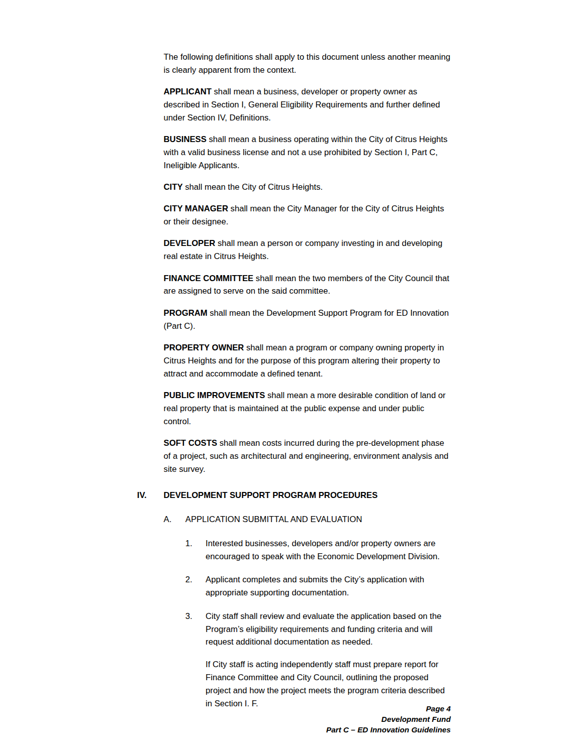The following definitions shall apply to this document unless another meaning is clearly apparent from the context.
APPLICANT shall mean a business, developer or property owner as described in Section I, General Eligibility Requirements and further defined under Section IV, Definitions.
BUSINESS shall mean a business operating within the City of Citrus Heights with a valid business license and not a use prohibited by Section I, Part C, Ineligible Applicants.
CITY shall mean the City of Citrus Heights.
CITY MANAGER shall mean the City Manager for the City of Citrus Heights or their designee.
DEVELOPER shall mean a person or company investing in and developing real estate in Citrus Heights.
FINANCE COMMITTEE shall mean the two members of the City Council that are assigned to serve on the said committee.
PROGRAM shall mean the Development Support Program for ED Innovation (Part C).
PROPERTY OWNER shall mean a program or company owning property in Citrus Heights and for the purpose of this program altering their property to attract and accommodate a defined tenant.
PUBLIC IMPROVEMENTS shall mean a more desirable condition of land or real property that is maintained at the public expense and under public control.
SOFT COSTS shall mean costs incurred during the pre-development phase of a project, such as architectural and engineering, environment analysis and site survey.
IV. DEVELOPMENT SUPPORT PROGRAM PROCEDURES
A. APPLICATION SUBMITTAL AND EVALUATION
1.
Interested businesses, developers and/or property owners are encouraged to speak with the Economic Development Division.
2.
Applicant completes and submits the City’s application with appropriate supporting documentation.
3.
City staff shall review and evaluate the application based on the Program’s eligibility requirements and funding criteria and will request additional documentation as needed.
If City staff is acting independently staff must prepare report for Finance Committee and City Council, outlining the proposed project and how the project meets the program criteria described in Section I. F.
Page 4
Development Fund
Part C – ED Innovation Guidelines